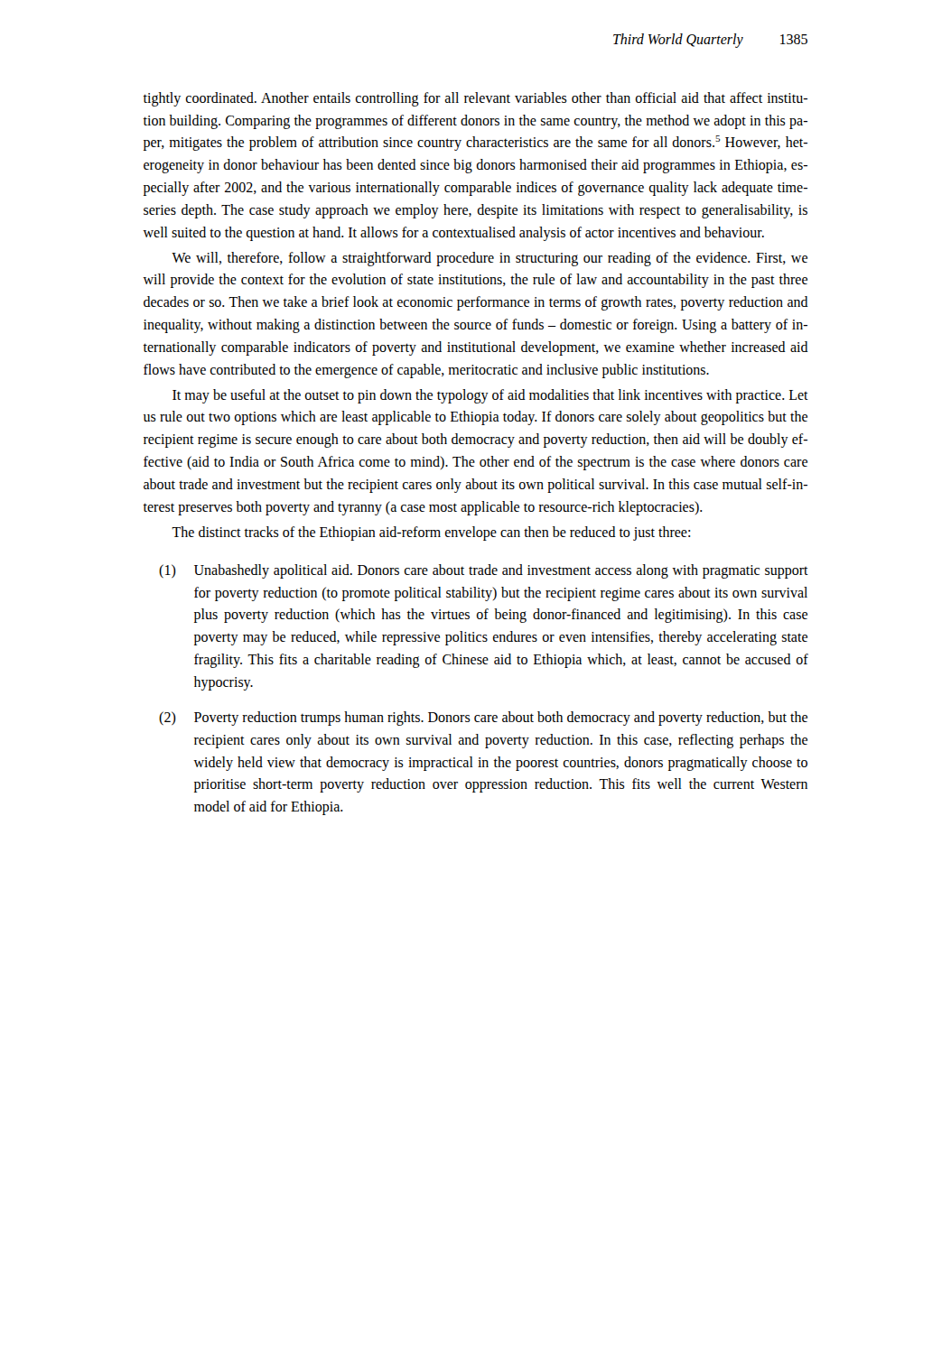Third World Quarterly 1385
tightly coordinated. Another entails controlling for all relevant variables other than official aid that affect institution building. Comparing the programmes of different donors in the same country, the method we adopt in this paper, mitigates the problem of attribution since country characteristics are the same for all donors.5 However, heterogeneity in donor behaviour has been dented since big donors harmonised their aid programmes in Ethiopia, especially after 2002, and the various internationally comparable indices of governance quality lack adequate time-series depth. The case study approach we employ here, despite its limitations with respect to generalisability, is well suited to the question at hand. It allows for a contextualised analysis of actor incentives and behaviour.
We will, therefore, follow a straightforward procedure in structuring our reading of the evidence. First, we will provide the context for the evolution of state institutions, the rule of law and accountability in the past three decades or so. Then we take a brief look at economic performance in terms of growth rates, poverty reduction and inequality, without making a distinction between the source of funds – domestic or foreign. Using a battery of internationally comparable indicators of poverty and institutional development, we examine whether increased aid flows have contributed to the emergence of capable, meritocratic and inclusive public institutions.
It may be useful at the outset to pin down the typology of aid modalities that link incentives with practice. Let us rule out two options which are least applicable to Ethiopia today. If donors care solely about geopolitics but the recipient regime is secure enough to care about both democracy and poverty reduction, then aid will be doubly effective (aid to India or South Africa come to mind). The other end of the spectrum is the case where donors care about trade and investment but the recipient cares only about its own political survival. In this case mutual self-interest preserves both poverty and tyranny (a case most applicable to resource-rich kleptocracies).
The distinct tracks of the Ethiopian aid-reform envelope can then be reduced to just three:
Unabashedly apolitical aid. Donors care about trade and investment access along with pragmatic support for poverty reduction (to promote political stability) but the recipient regime cares about its own survival plus poverty reduction (which has the virtues of being donor-financed and legitimising). In this case poverty may be reduced, while repressive politics endures or even intensifies, thereby accelerating state fragility. This fits a charitable reading of Chinese aid to Ethiopia which, at least, cannot be accused of hypocrisy.
Poverty reduction trumps human rights. Donors care about both democracy and poverty reduction, but the recipient cares only about its own survival and poverty reduction. In this case, reflecting perhaps the widely held view that democracy is impractical in the poorest countries, donors pragmatically choose to prioritise short-term poverty reduction over oppression reduction. This fits well the current Western model of aid for Ethiopia.